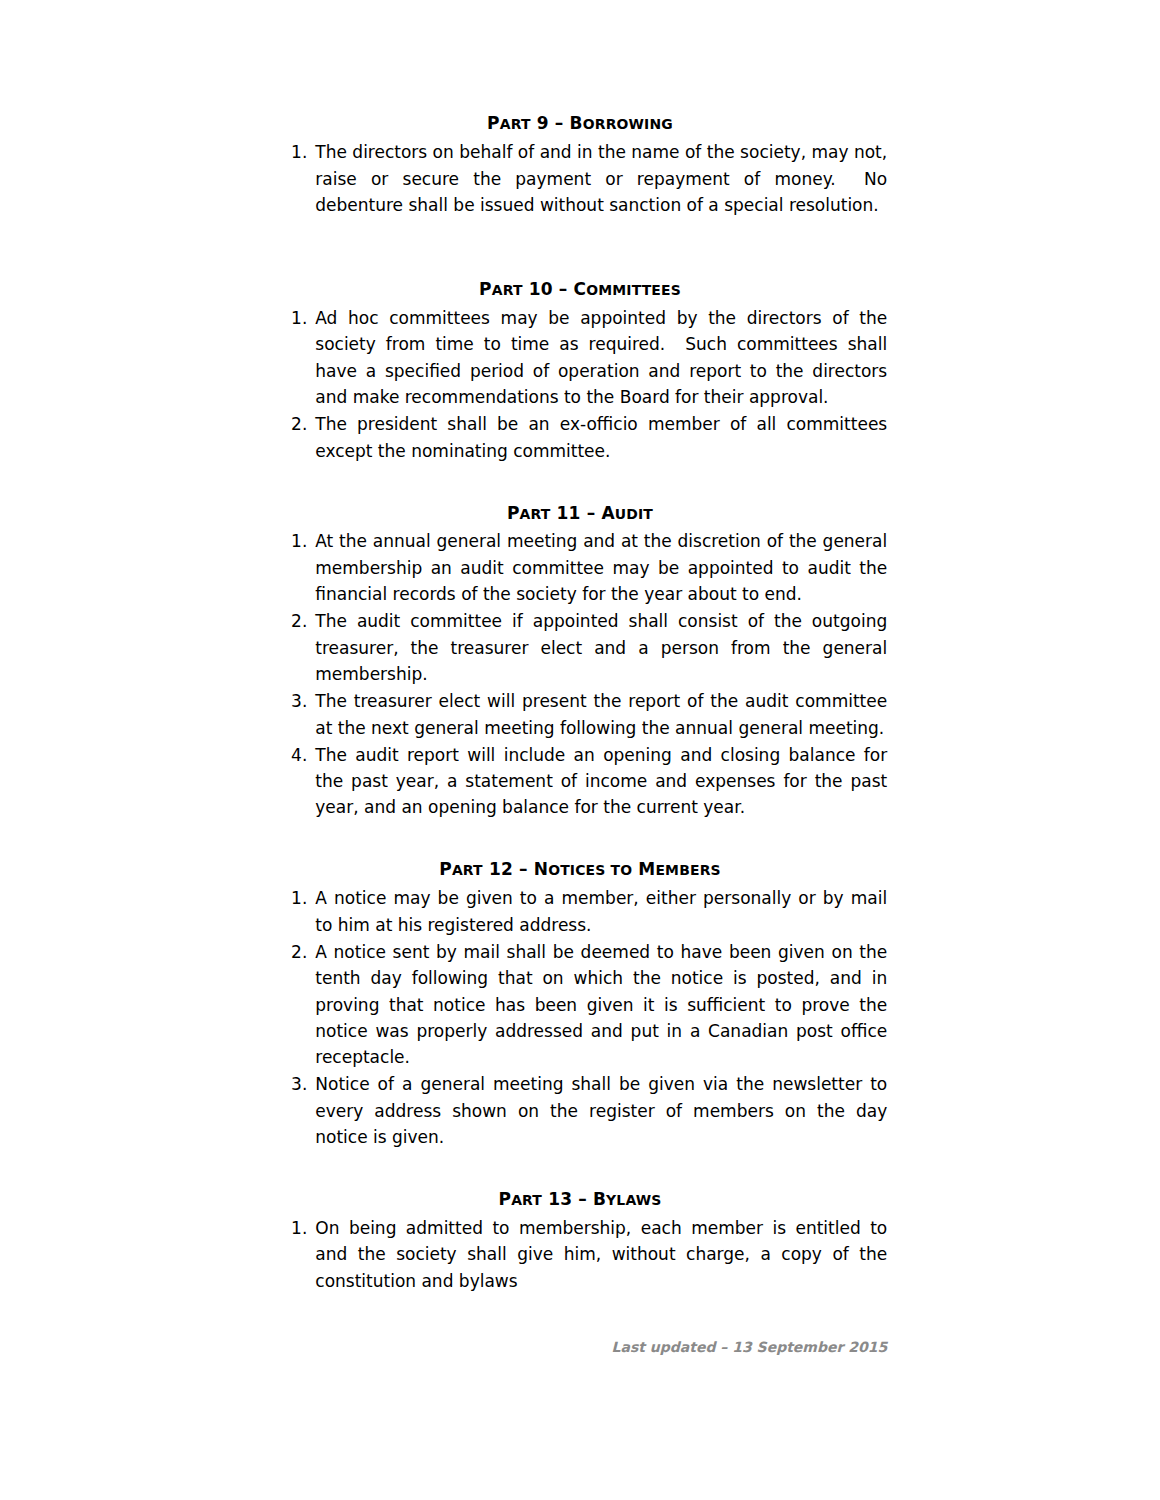PART 9 – BORROWING
The directors on behalf of and in the name of the society, may not, raise or secure the payment or repayment of money. No debenture shall be issued without sanction of a special resolution.
PART 10 – COMMITTEES
Ad hoc committees may be appointed by the directors of the society from time to time as required. Such committees shall have a specified period of operation and report to the directors and make recommendations to the Board for their approval.
The president shall be an ex-officio member of all committees except the nominating committee.
PART 11 – AUDIT
At the annual general meeting and at the discretion of the general membership an audit committee may be appointed to audit the financial records of the society for the year about to end.
The audit committee if appointed shall consist of the outgoing treasurer, the treasurer elect and a person from the general membership.
The treasurer elect will present the report of the audit committee at the next general meeting following the annual general meeting.
The audit report will include an opening and closing balance for the past year, a statement of income and expenses for the past year, and an opening balance for the current year.
PART 12 – NOTICES TO MEMBERS
A notice may be given to a member, either personally or by mail to him at his registered address.
A notice sent by mail shall be deemed to have been given on the tenth day following that on which the notice is posted, and in proving that notice has been given it is sufficient to prove the notice was properly addressed and put in a Canadian post office receptacle.
Notice of a general meeting shall be given via the newsletter to every address shown on the register of members on the day notice is given.
PART 13 – BYLAWS
On being admitted to membership, each member is entitled to and the society shall give him, without charge, a copy of the constitution and bylaws
Last updated – 13 September 2015